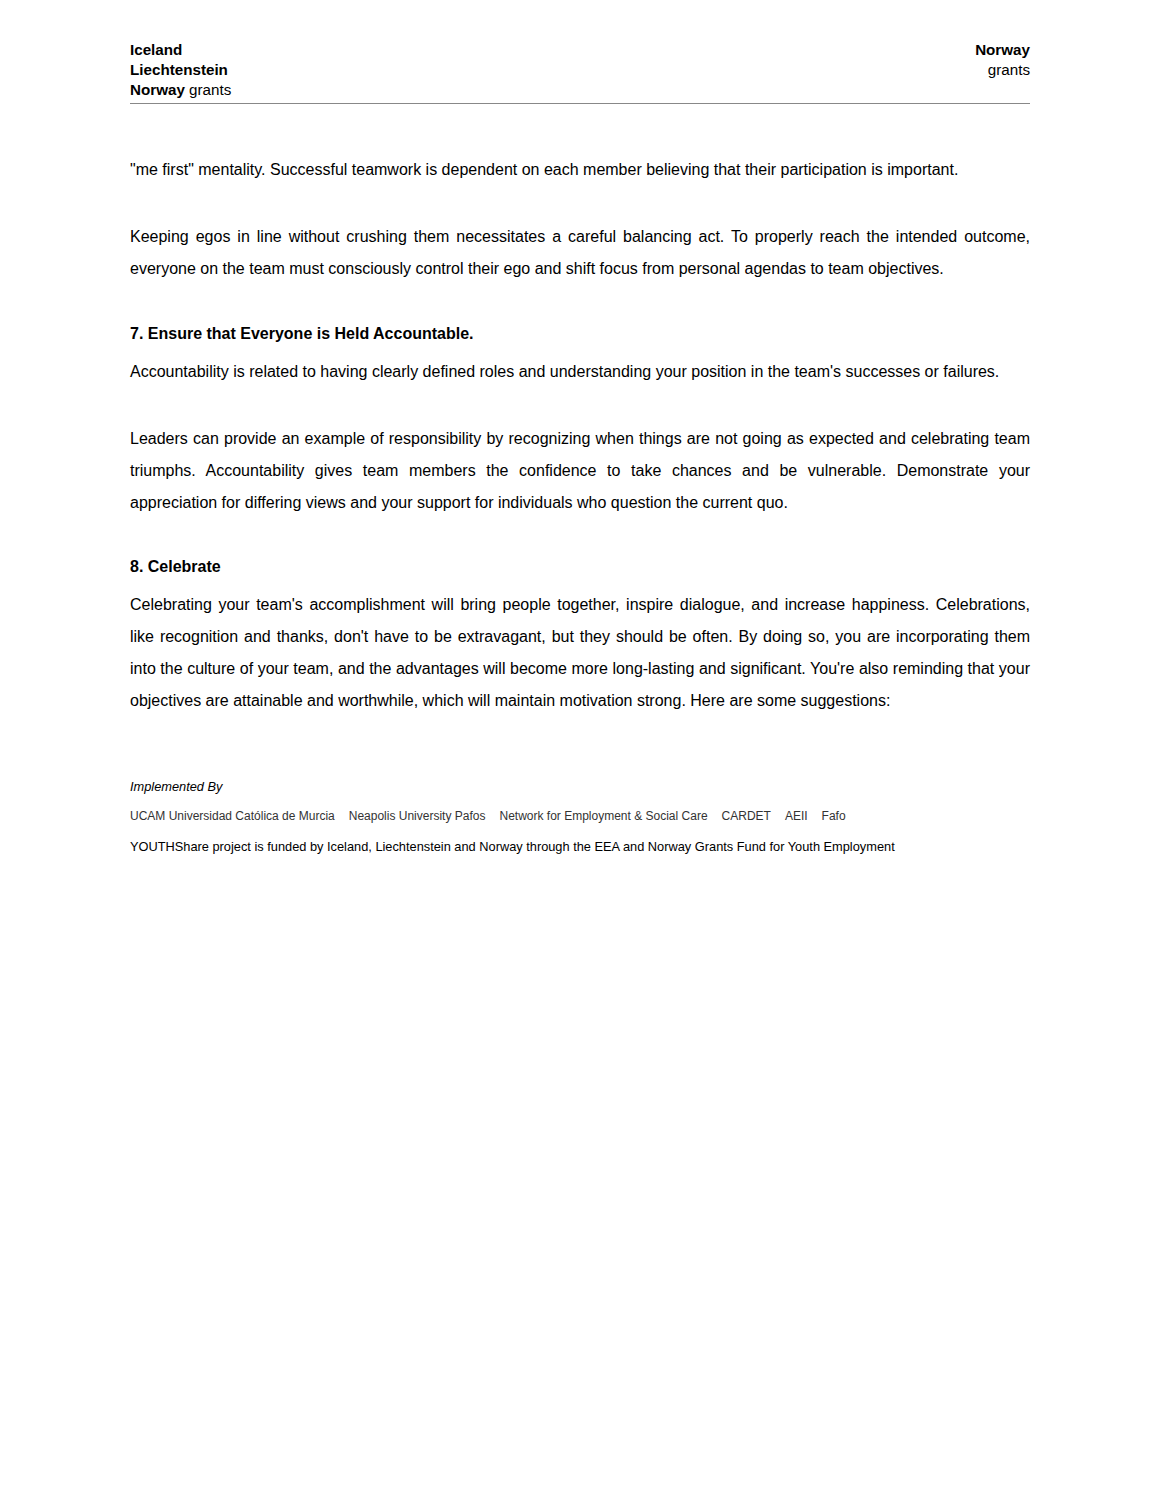Iceland
Liechtenstein
Norway grants
Norway grants
"me first" mentality. Successful teamwork is dependent on each member believing that their participation is important.
Keeping egos in line without crushing them necessitates a careful balancing act. To properly reach the intended outcome, everyone on the team must consciously control their ego and shift focus from personal agendas to team objectives.
7. Ensure that Everyone is Held Accountable.
Accountability is related to having clearly defined roles and understanding your position in the team's successes or failures.
Leaders can provide an example of responsibility by recognizing when things are not going as expected and celebrating team triumphs. Accountability gives team members the confidence to take chances and be vulnerable. Demonstrate your appreciation for differing views and your support for individuals who question the current quo.
8. Celebrate
Celebrating your team's accomplishment will bring people together, inspire dialogue, and increase happiness. Celebrations, like recognition and thanks, don't have to be extravagant, but they should be often. By doing so, you are incorporating them into the culture of your team, and the advantages will become more long-lasting and significant. You're also reminding that your objectives are attainable and worthwhile, which will maintain motivation strong. Here are some suggestions:
Implemented By
UCAM Universidad Católica de Murcia Neapolis University Pafos Network for Employment & Social Care CARDET AEII Fafo
YOUTHShare project is funded by Iceland, Liechtenstein and Norway through the EEA and Norway Grants Fund for Youth Employment